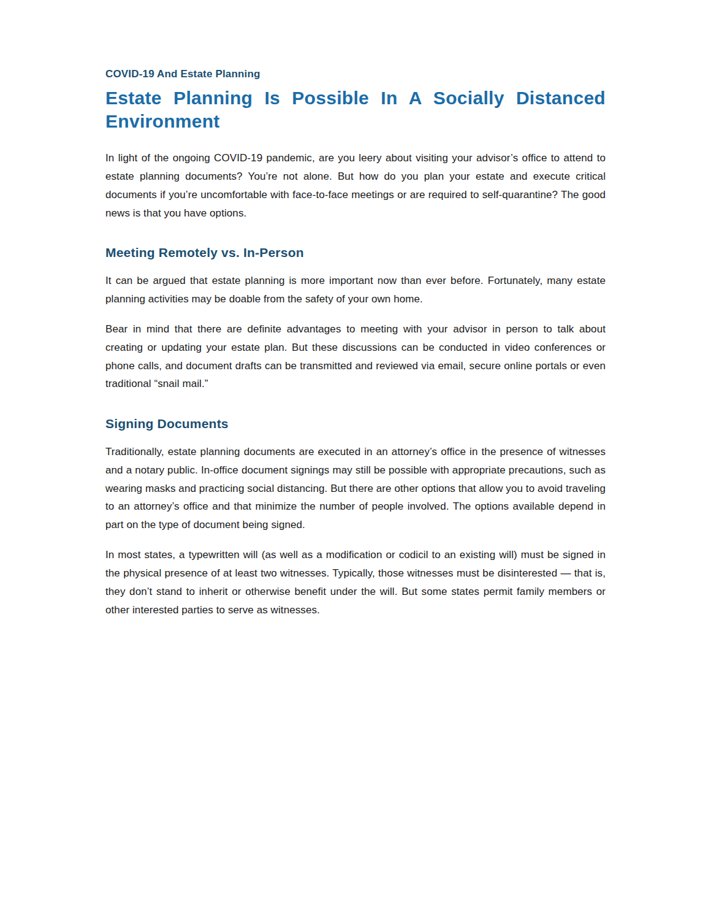COVID-19 And Estate Planning
Estate Planning Is Possible In A Socially Distanced Environment
In light of the ongoing COVID-19 pandemic, are you leery about visiting your advisor’s office to attend to estate planning documents? You’re not alone. But how do you plan your estate and execute critical documents if you’re uncomfortable with face-to-face meetings or are required to self-quarantine? The good news is that you have options.
Meeting Remotely vs. In-Person
It can be argued that estate planning is more important now than ever before. Fortunately, many estate planning activities may be doable from the safety of your own home.
Bear in mind that there are definite advantages to meeting with your advisor in person to talk about creating or updating your estate plan. But these discussions can be conducted in video conferences or phone calls, and document drafts can be transmitted and reviewed via email, secure online portals or even traditional “snail mail.”
Signing Documents
Traditionally, estate planning documents are executed in an attorney’s office in the presence of witnesses and a notary public. In-office document signings may still be possible with appropriate precautions, such as wearing masks and practicing social distancing. But there are other options that allow you to avoid traveling to an attorney’s office and that minimize the number of people involved. The options available depend in part on the type of document being signed.
In most states, a typewritten will (as well as a modification or codicil to an existing will) must be signed in the physical presence of at least two witnesses. Typically, those witnesses must be disinterested — that is, they don’t stand to inherit or otherwise benefit under the will. But some states permit family members or other interested parties to serve as witnesses.